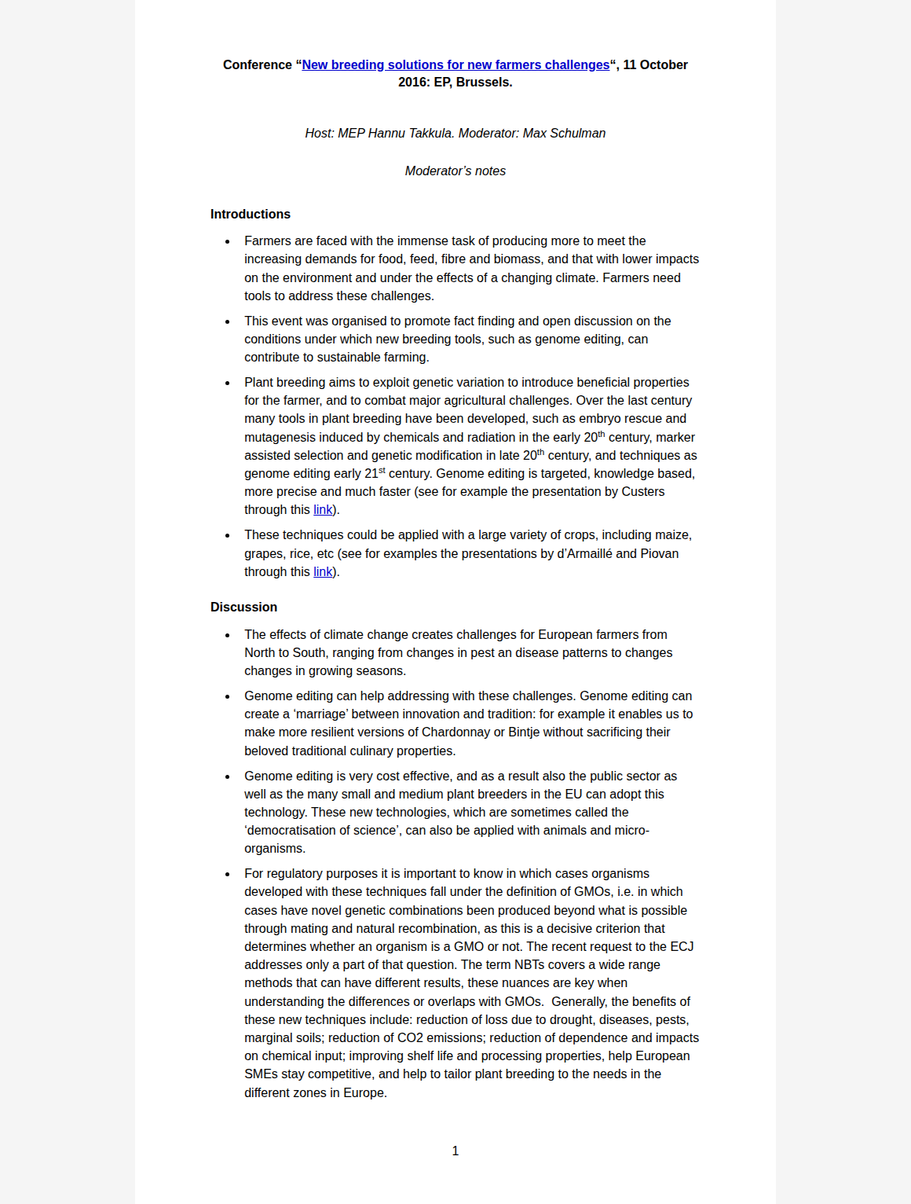Conference “New breeding solutions for new farmers challenges“, 11 October 2016: EP, Brussels.
Host: MEP Hannu Takkula. Moderator: Max Schulman
Moderator’s notes
Introductions
Farmers are faced with the immense task of producing more to meet the increasing demands for food, feed, fibre and biomass, and that with lower impacts on the environment and under the effects of a changing climate. Farmers need tools to address these challenges.
This event was organised to promote fact finding and open discussion on the conditions under which new breeding tools, such as genome editing, can contribute to sustainable farming.
Plant breeding aims to exploit genetic variation to introduce beneficial properties for the farmer, and to combat major agricultural challenges. Over the last century many tools in plant breeding have been developed, such as embryo rescue and mutagenesis induced by chemicals and radiation in the early 20th century, marker assisted selection and genetic modification in late 20th century, and techniques as genome editing early 21st century. Genome editing is targeted, knowledge based, more precise and much faster (see for example the presentation by Custers through this link).
These techniques could be applied with a large variety of crops, including maize, grapes, rice, etc (see for examples the presentations by d’Armaillé and Piovan through this link).
Discussion
The effects of climate change creates challenges for European farmers from North to South, ranging from changes in pest an disease patterns to changes changes in growing seasons.
Genome editing can help addressing with these challenges. Genome editing can create a ‘marriage’ between innovation and tradition: for example it enables us to make more resilient versions of Chardonnay or Bintje without sacrificing their beloved traditional culinary properties.
Genome editing is very cost effective, and as a result also the public sector as well as the many small and medium plant breeders in the EU can adopt this technology. These new technologies, which are sometimes called the ‘democratisation of science’, can also be applied with animals and micro-organisms.
For regulatory purposes it is important to know in which cases organisms developed with these techniques fall under the definition of GMOs, i.e. in which cases have novel genetic combinations been produced beyond what is possible through mating and natural recombination, as this is a decisive criterion that determines whether an organism is a GMO or not. The recent request to the ECJ addresses only a part of that question. The term NBTs covers a wide range methods that can have different results, these nuances are key when understanding the differences or overlaps with GMOs. Generally, the benefits of these new techniques include: reduction of loss due to drought, diseases, pests, marginal soils; reduction of CO2 emissions; reduction of dependence and impacts on chemical input; improving shelf life and processing properties, help European SMEs stay competitive, and help to tailor plant breeding to the needs in the different zones in Europe.
1